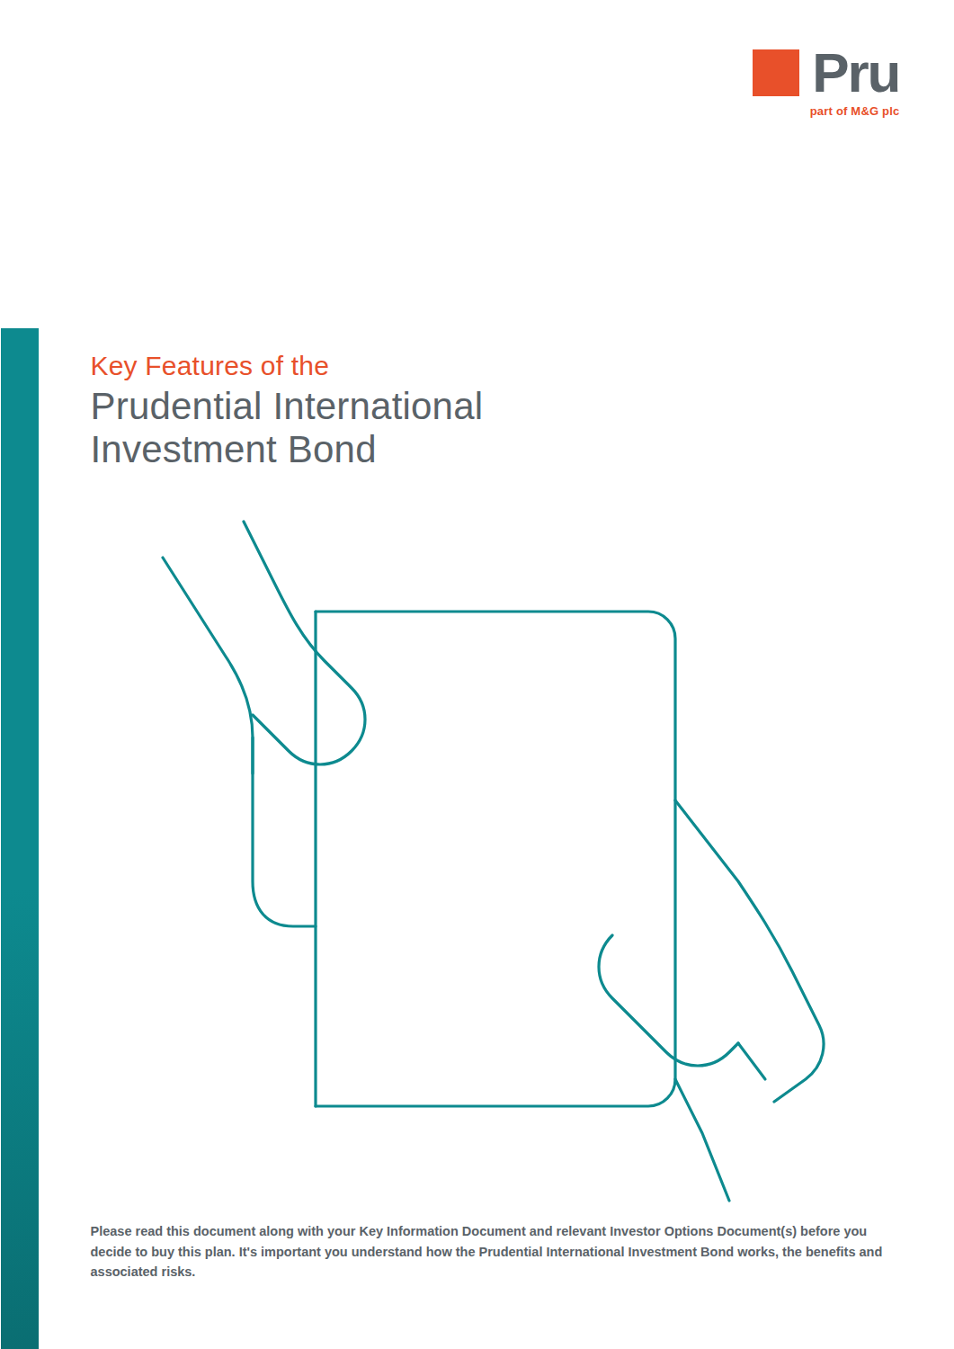Pru
part of M&G plc
Key Features of the
Prudential International
Investment Bond
Please read this document along with your Key Information Document and relevant Investor Options Document(s) before you decide to buy this plan. It's important you understand how the Prudential International Investment Bond works, the benefits and associated risks.